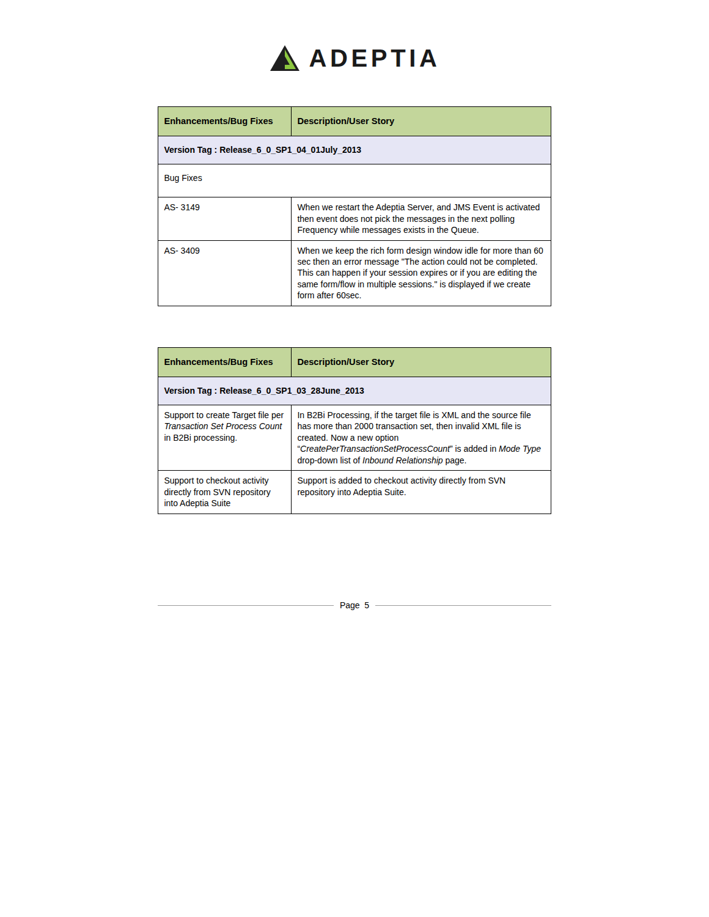ADEPTIA
| Enhancements/Bug Fixes | Description/User Story |
| --- | --- |
| Version Tag : Release_6_0_SP1_04_01July_2013 |
| Bug Fixes |
| AS- 3149 | When we restart the Adeptia Server, and JMS Event is activated then event does not pick the messages in the next polling Frequency while messages exists in the Queue. |
| AS- 3409 | When we keep the rich form design window idle for more than 60 sec then an error message "The action could not be completed. This can happen if your session expires or if you are editing the same form/flow in multiple sessions." is displayed if we create form after 60sec. |
| Enhancements/Bug Fixes | Description/User Story |
| --- | --- |
| Version Tag : Release_6_0_SP1_03_28June_2013 |
| Support to create Target file per Transaction Set Process Count in B2Bi processing. | In B2Bi Processing, if the target file is XML and the source file has more than 2000 transaction set, then invalid XML file is created. Now a new option “ CreatePerTransactionSetProcessCount ” is added in Mode Type drop-down list of Inbound Relationship page. |
| Support to checkout activity directly from SVN repository into Adeptia Suite | Support is added to checkout activity directly from SVN repository into Adeptia Suite. |
Page 5